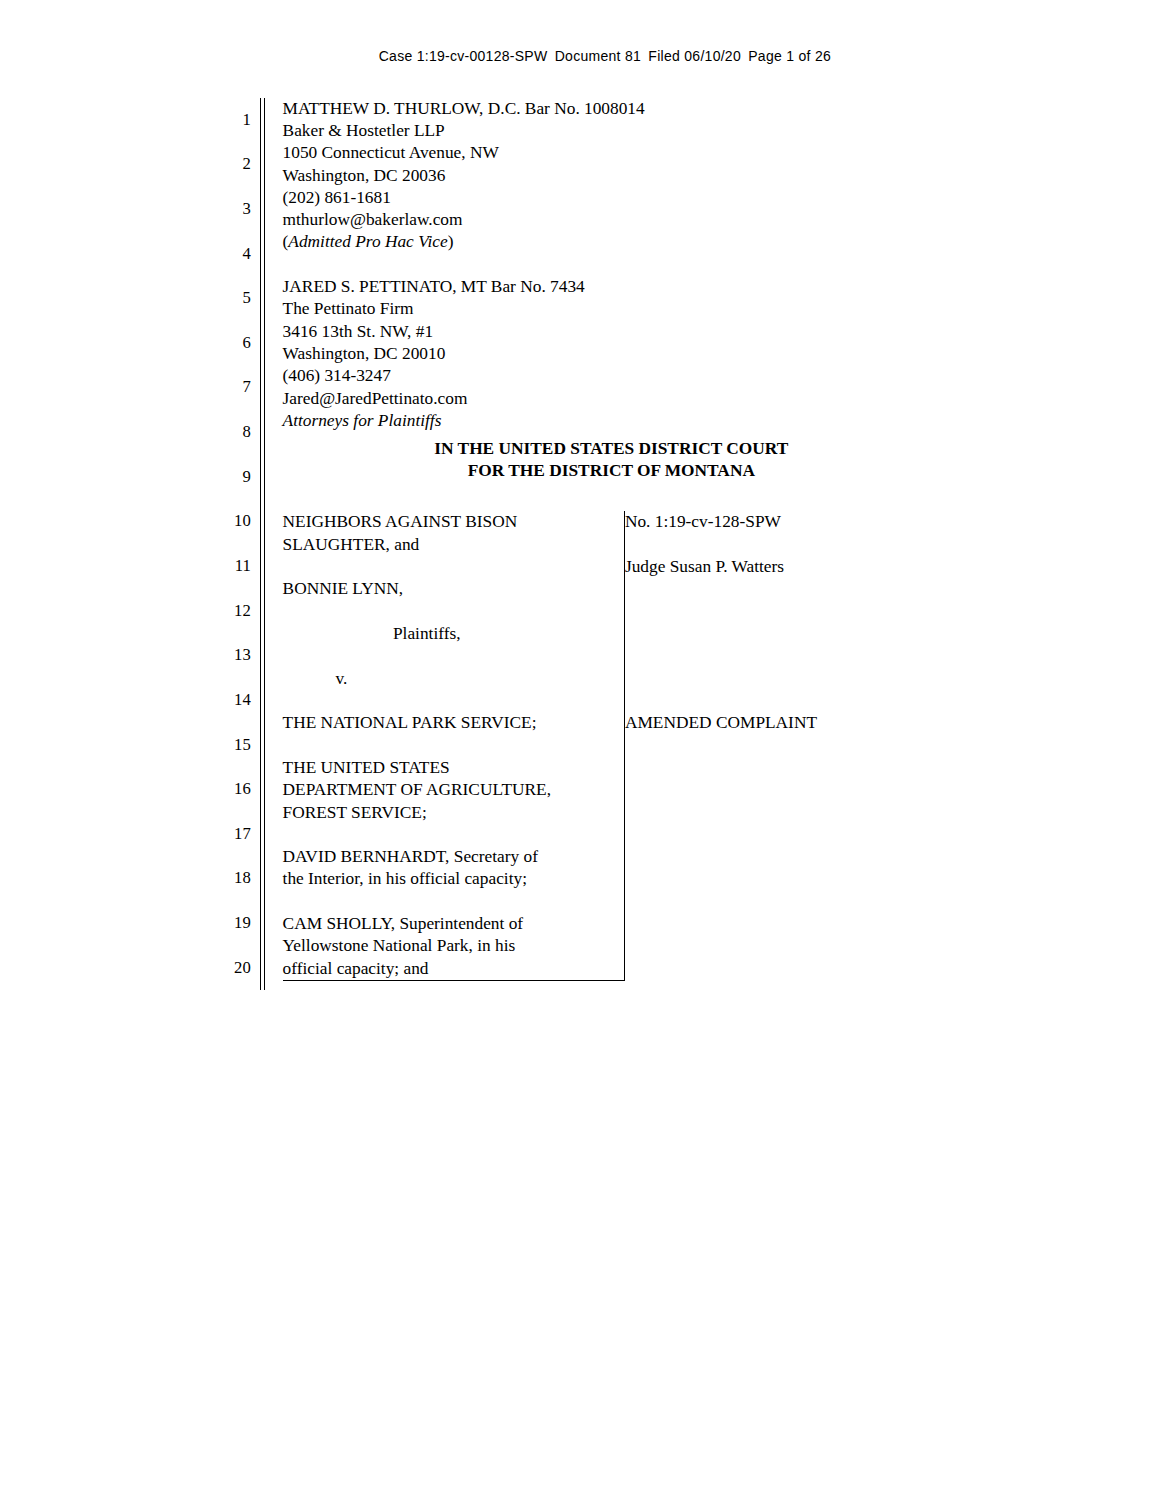Case 1:19-cv-00128-SPW Document 81 Filed 06/10/20 Page 1 of 26
1
2
3
4
5
6
7
8
9
10
11
12
13
14
15
16
17
18
19
20
MATTHEW D. THURLOW, D.C. Bar No. 1008014
Baker & Hostetler LLP
1050 Connecticut Avenue, NW
Washington, DC 20036
(202) 861-1681
mthurlow@bakerlaw.com
(Admitted Pro Hac Vice)
JARED S. PETTINATO, MT Bar No. 7434
The Pettinato Firm
3416 13th St. NW, #1
Washington, DC 20010
(406) 314-3247
Jared@JaredPettinato.com
Attorneys for Plaintiffs
IN THE UNITED STATES DISTRICT COURT
FOR THE DISTRICT OF MONTANA
| NEIGHBORS AGAINST BISON SLAUGHTER, and BONNIE LYNN, Plaintiffs, v. THE NATIONAL PARK SERVICE; THE UNITED STATES DEPARTMENT OF AGRICULTURE, FOREST SERVICE; DAVID BERNHARDT, Secretary of the Interior, in his official capacity; CAM SHOLLY, Superintendent of Yellowstone National Park, in his official capacity; and | No. 1:19-cv-128-SPW Judge Susan P. Watters AMENDED COMPLAINT |